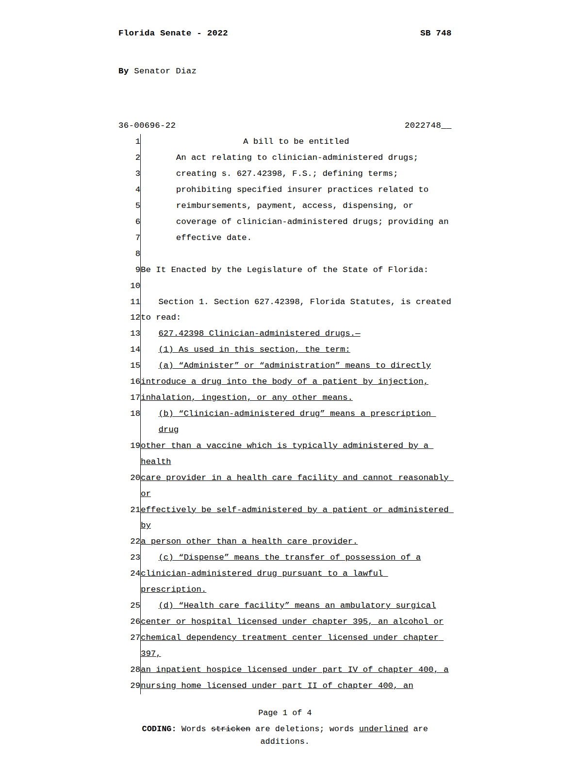Florida Senate - 2022 SB 748
By Senator Diaz
36-00696-22 2022748__
| 1 | A bill to be entitled |
| 2 | An act relating to clinician-administered drugs; |
| 3 | creating s. 627.42398, F.S.; defining terms; |
| 4 | prohibiting specified insurer practices related to |
| 5 | reimbursements, payment, access, dispensing, or |
| 6 | coverage of clinician-administered drugs; providing an |
| 7 | effective date. |
| 8 | |
| 9 | Be It Enacted by the Legislature of the State of Florida: |
| 10 | |
| 11 | Section 1. Section 627.42398, Florida Statutes, is created |
| 12 | to read: |
| 13 | 627.42398 Clinician-administered drugs.— |
| 14 | (1) As used in this section, the term: |
| 15 | (a) “Administer” or “administration” means to directly |
| 16 | introduce a drug into the body of a patient by injection, |
| 17 | inhalation, ingestion, or any other means. |
| 18 | (b) “Clinician-administered drug” means a prescription drug |
| 19 | other than a vaccine which is typically administered by a health |
| 20 | care provider in a health care facility and cannot reasonably or |
| 21 | effectively be self-administered by a patient or administered by |
| 22 | a person other than a health care provider. |
| 23 | (c) “Dispense” means the transfer of possession of a |
| 24 | clinician-administered drug pursuant to a lawful prescription. |
| 25 | (d) “Health care facility” means an ambulatory surgical |
| 26 | center or hospital licensed under chapter 395, an alcohol or |
| 27 | chemical dependency treatment center licensed under chapter 397, |
| 28 | an inpatient hospice licensed under part IV of chapter 400, a |
| 29 | nursing home licensed under part II of chapter 400, an |
Page 1 of 4
CODING: Words stricken are deletions; words underlined are additions.